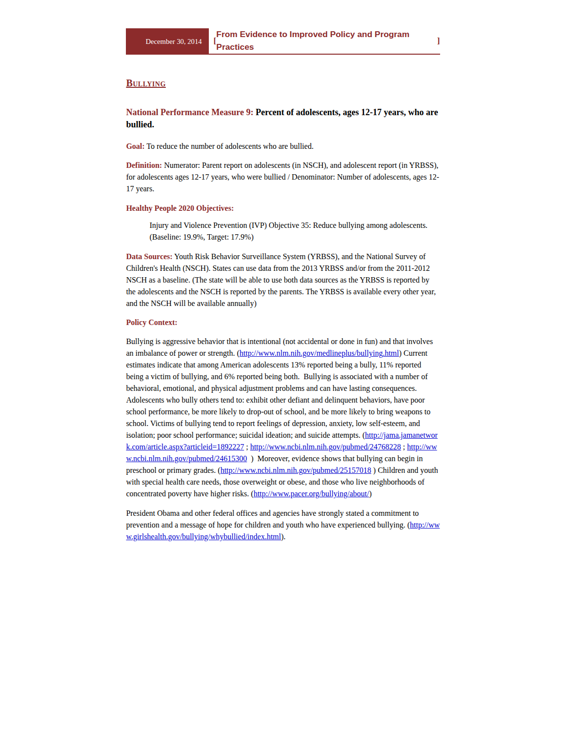December 30, 2014
[From Evidence to Improved Policy and Program Practices]
Bullying
National Performance Measure 9: Percent of adolescents, ages 12-17 years, who are bullied.
Goal: To reduce the number of adolescents who are bullied.
Definition: Numerator: Parent report on adolescents (in NSCH), and adolescent report (in YRBSS), for adolescents ages 12-17 years, who were bullied / Denominator: Number of adolescents, ages 12-17 years.
Healthy People 2020 Objectives:
Injury and Violence Prevention (IVP) Objective 35: Reduce bullying among adolescents. (Baseline: 19.9%, Target: 17.9%)
Data Sources: Youth Risk Behavior Surveillance System (YRBSS), and the National Survey of Children's Health (NSCH). States can use data from the 2013 YRBSS and/or from the 2011-2012 NSCH as a baseline. (The state will be able to use both data sources as the YRBSS is reported by the adolescents and the NSCH is reported by the parents. The YRBSS is available every other year, and the NSCH will be available annually)
Policy Context:
Bullying is aggressive behavior that is intentional (not accidental or done in fun) and that involves an imbalance of power or strength. (http://www.nlm.nih.gov/medlineplus/bullying.html) Current estimates indicate that among American adolescents 13% reported being a bully, 11% reported being a victim of bullying, and 6% reported being both. Bullying is associated with a number of behavioral, emotional, and physical adjustment problems and can have lasting consequences. Adolescents who bully others tend to: exhibit other defiant and delinquent behaviors, have poor school performance, be more likely to drop-out of school, and be more likely to bring weapons to school. Victims of bullying tend to report feelings of depression, anxiety, low self-esteem, and isolation; poor school performance; suicidal ideation; and suicide attempts. (http://jama.jamanetwork.com/article.aspx?articleid=1892227 ; http://www.ncbi.nlm.nih.gov/pubmed/24768228 ; http://www.ncbi.nlm.nih.gov/pubmed/24615300 ) Moreover, evidence shows that bullying can begin in preschool or primary grades. (http://www.ncbi.nlm.nih.gov/pubmed/25157018 ) Children and youth with special health care needs, those overweight or obese, and those who live neighborhoods of concentrated poverty have higher risks. (http://www.pacer.org/bullying/about/)
President Obama and other federal offices and agencies have strongly stated a commitment to prevention and a message of hope for children and youth who have experienced bullying. (http://www.girlshealth.gov/bullying/whybullied/index.html).